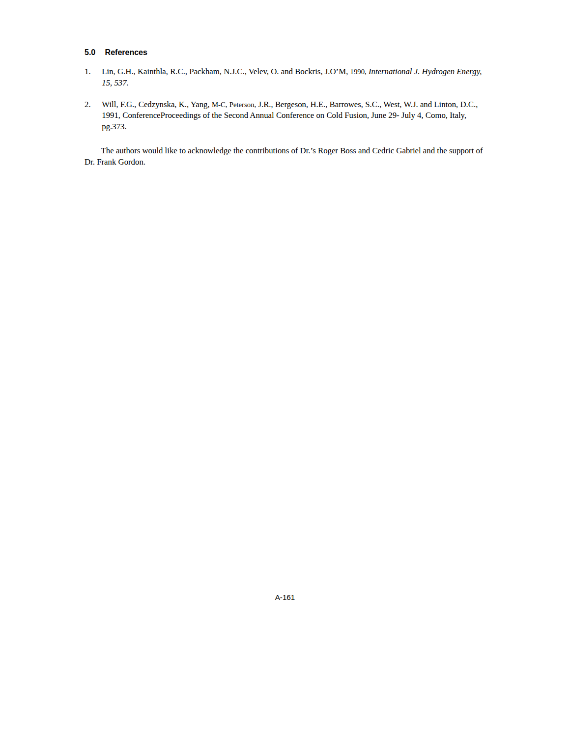5.0 References
1. Lin, G.H., Kainthla, R.C., Packham, N.J.C., Velev, O. and Bockris, J.O’M, 1990, International J. Hydrogen Energy, 15, 537.
2. Will, F.G., Cedzynska, K., Yang, M-C, Peterson, J.R., Bergeson, H.E., Barrowes, S.C., West, W.J. and Linton, D.C., 1991, ConferenceProceedings of the Second Annual Conference on Cold Fusion, June 29- July 4, Como, Italy, pg.373.
The authors would like to acknowledge the contributions of Dr.’s Roger Boss and Cedric Gabriel and the support of Dr. Frank Gordon.
A-161